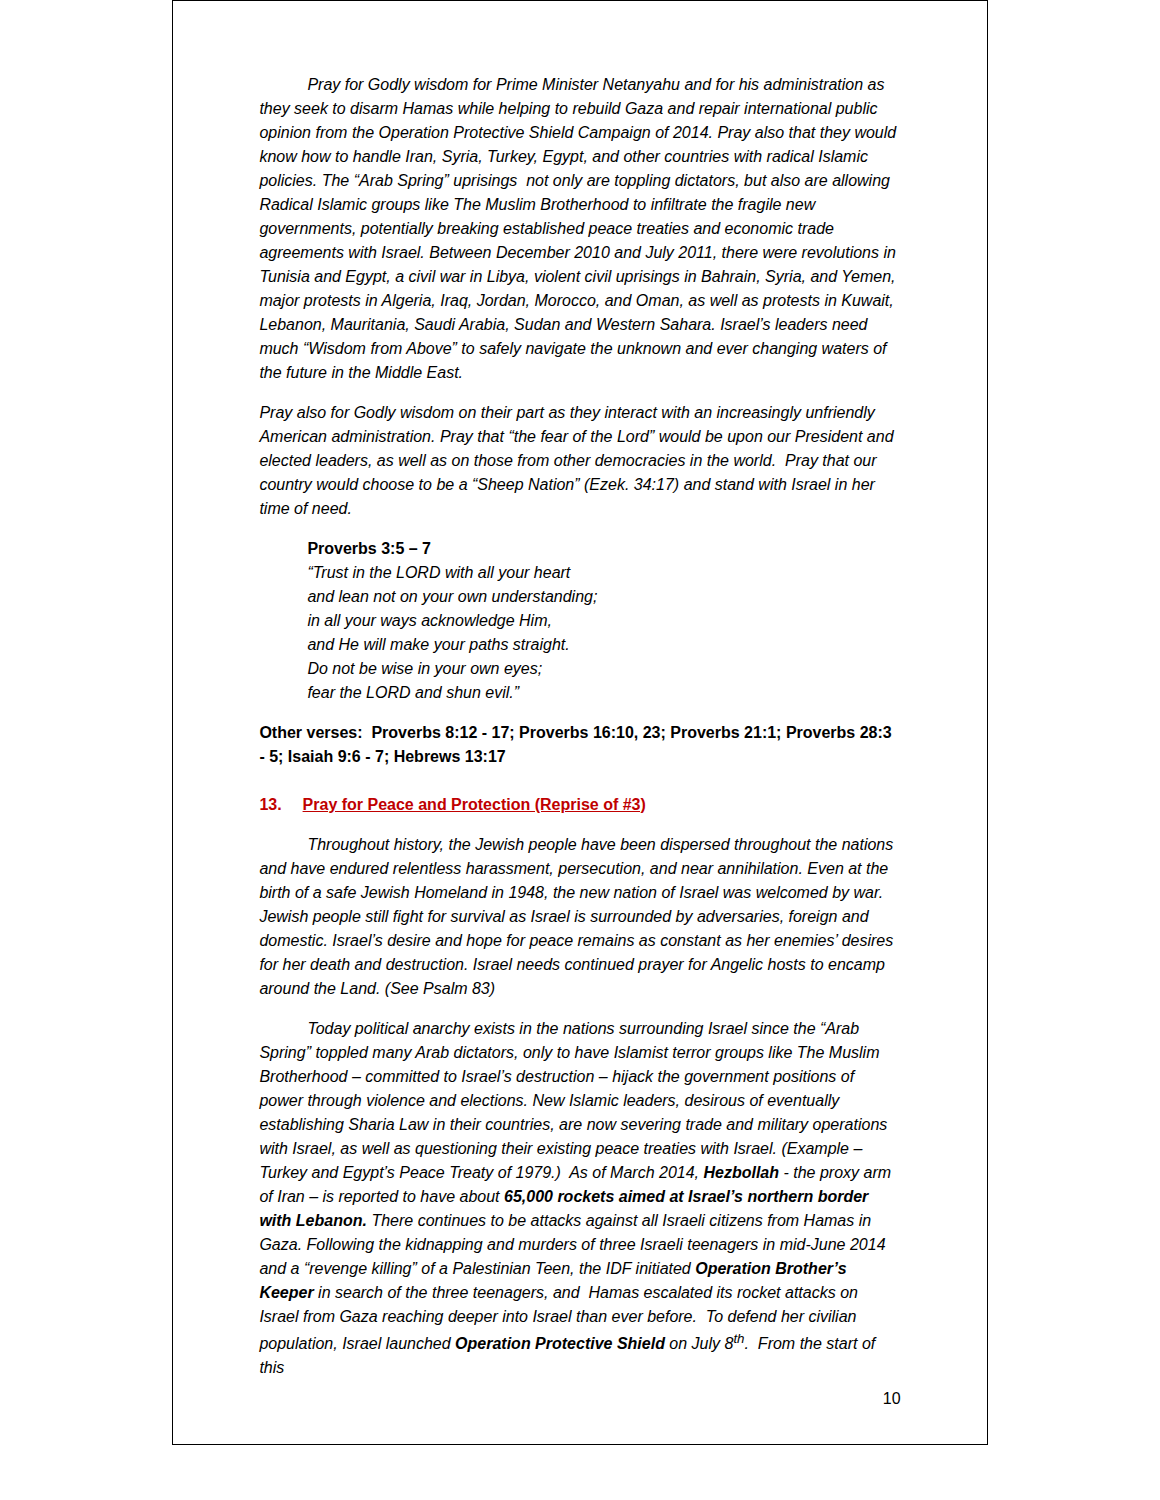Pray for Godly wisdom for Prime Minister Netanyahu and for his administration as they seek to disarm Hamas while helping to rebuild Gaza and repair international public opinion from the Operation Protective Shield Campaign of 2014. Pray also that they would know how to handle Iran, Syria, Turkey, Egypt, and other countries with radical Islamic policies. The “Arab Spring” uprisings not only are toppling dictators, but also are allowing Radical Islamic groups like The Muslim Brotherhood to infiltrate the fragile new governments, potentially breaking established peace treaties and economic trade agreements with Israel. Between December 2010 and July 2011, there were revolutions in Tunisia and Egypt, a civil war in Libya, violent civil uprisings in Bahrain, Syria, and Yemen, major protests in Algeria, Iraq, Jordan, Morocco, and Oman, as well as protests in Kuwait, Lebanon, Mauritania, Saudi Arabia, Sudan and Western Sahara. Israel’s leaders need much “Wisdom from Above” to safely navigate the unknown and ever changing waters of the future in the Middle East.
Pray also for Godly wisdom on their part as they interact with an increasingly unfriendly American administration. Pray that “the fear of the Lord” would be upon our President and elected leaders, as well as on those from other democracies in the world. Pray that our country would choose to be a “Sheep Nation” (Ezek. 34:17) and stand with Israel in her time of need.
Proverbs 3:5 – 7
“Trust in the LORD with all your heart
and lean not on your own understanding;
in all your ways acknowledge Him,
and He will make your paths straight.
Do not be wise in your own eyes;
fear the LORD and shun evil.”
Other verses: Proverbs 8:12 - 17; Proverbs 16:10, 23; Proverbs 21:1; Proverbs 28:3 - 5; Isaiah 9:6 - 7; Hebrews 13:17
13. Pray for Peace and Protection (Reprise of #3)
Throughout history, the Jewish people have been dispersed throughout the nations and have endured relentless harassment, persecution, and near annihilation. Even at the birth of a safe Jewish Homeland in 1948, the new nation of Israel was welcomed by war. Jewish people still fight for survival as Israel is surrounded by adversaries, foreign and domestic. Israel’s desire and hope for peace remains as constant as her enemies’ desires for her death and destruction. Israel needs continued prayer for Angelic hosts to encamp around the Land. (See Psalm 83)
Today political anarchy exists in the nations surrounding Israel since the “Arab Spring” toppled many Arab dictators, only to have Islamist terror groups like The Muslim Brotherhood – committed to Israel’s destruction – hijack the government positions of power through violence and elections. New Islamic leaders, desirous of eventually establishing Sharia Law in their countries, are now severing trade and military operations with Israel, as well as questioning their existing peace treaties with Israel. (Example –Turkey and Egypt’s Peace Treaty of 1979.) As of March 2014, Hezbollah - the proxy arm of Iran – is reported to have about 65,000 rockets aimed at Israel’s northern border with Lebanon. There continues to be attacks against all Israeli citizens from Hamas in Gaza. Following the kidnapping and murders of three Israeli teenagers in mid-June 2014 and a “revenge killing” of a Palestinian Teen, the IDF initiated Operation Brother’s Keeper in search of the three teenagers, and Hamas escalated its rocket attacks on Israel from Gaza reaching deeper into Israel than ever before. To defend her civilian population, Israel launched Operation Protective Shield on July 8th. From the start of this
10